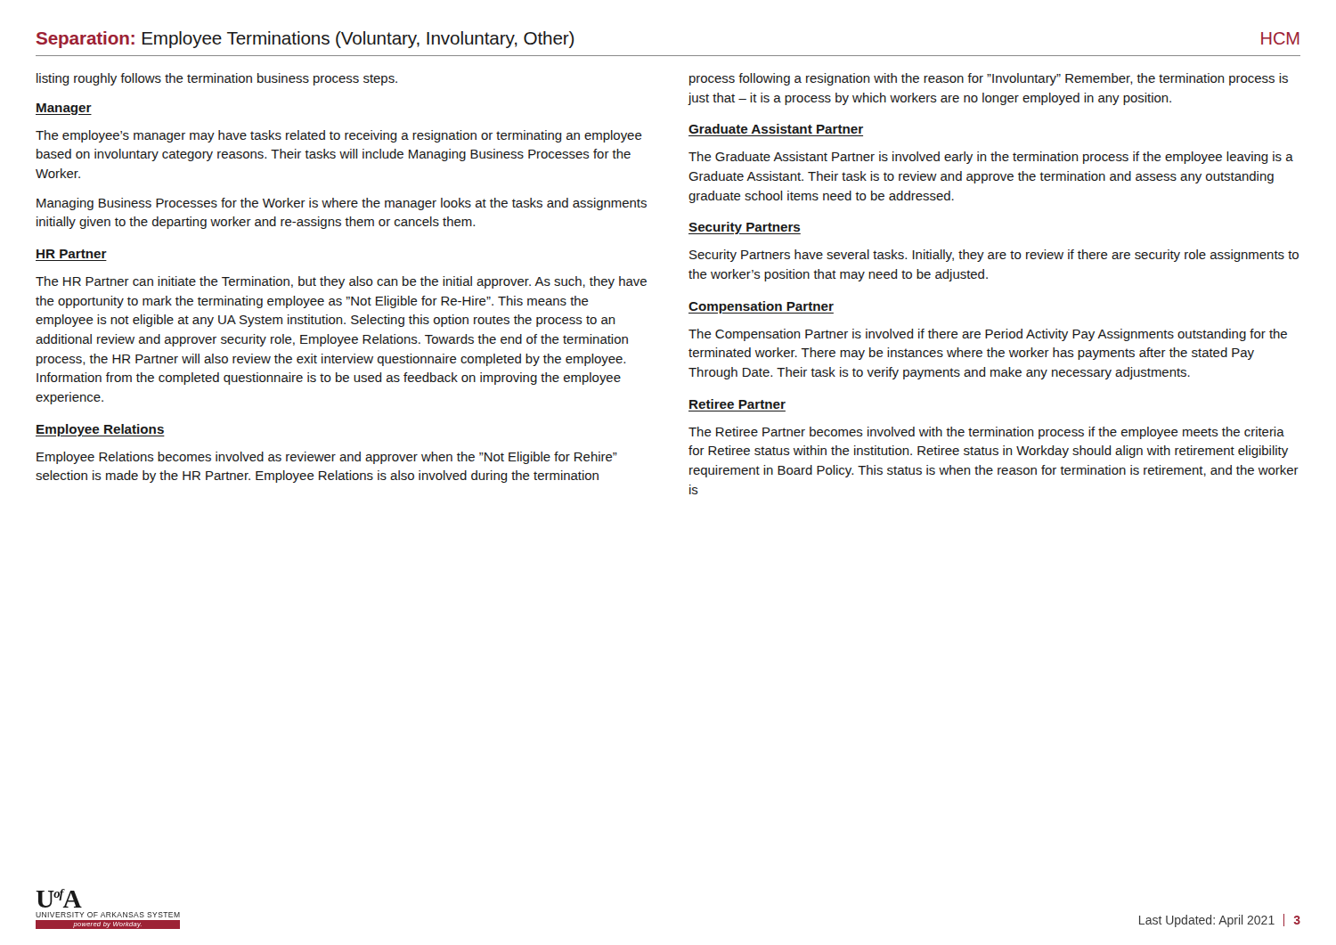Separation: Employee Terminations (Voluntary, Involuntary, Other)
HCM
listing roughly follows the termination business process steps.
Manager
The employee’s manager may have tasks related to receiving a resignation or terminating an employee based on involuntary category reasons. Their tasks will include Managing Business Processes for the Worker.
Managing Business Processes for the Worker is where the manager looks at the tasks and assignments initially given to the departing worker and re-assigns them or cancels them.
HR Partner
The HR Partner can initiate the Termination, but they also can be the initial approver. As such, they have the opportunity to mark the terminating employee as ”Not Eligible for Re-Hire”. This means the employee is not eligible at any UA System institution. Selecting this option routes the process to an additional review and approver security role, Employee Relations. Towards the end of the termination process, the HR Partner will also review the exit interview questionnaire completed by the employee. Information from the completed questionnaire is to be used as feedback on improving the employee experience.
Employee Relations
Employee Relations becomes involved as reviewer and approver when the ”Not Eligible for Rehire” selection is made by the HR Partner. Employee Relations is also involved during the termination process following a resignation with the reason for ”Involuntary” Remember, the termination process is just that – it is a process by which workers are no longer employed in any position.
Graduate Assistant Partner
The Graduate Assistant Partner is involved early in the termination process if the employee leaving is a Graduate Assistant. Their task is to review and approve the termination and assess any outstanding graduate school items need to be addressed.
Security Partners
Security Partners have several tasks. Initially, they are to review if there are security role assignments to the worker’s position that may need to be adjusted.
Compensation Partner
The Compensation Partner is involved if there are Period Activity Pay Assignments outstanding for the terminated worker. There may be instances where the worker has payments after the stated Pay Through Date. Their task is to verify payments and make any necessary adjustments.
Retiree Partner
The Retiree Partner becomes involved with the termination process if the employee meets the criteria for Retiree status within the institution. Retiree status in Workday should align with retirement eligibility requirement in Board Policy. This status is when the reason for termination is retirement, and the worker is
Uof A UNIVERSITY OF ARKANSAS SYSTEM powered by Workday.
Last Updated: April 2021 3